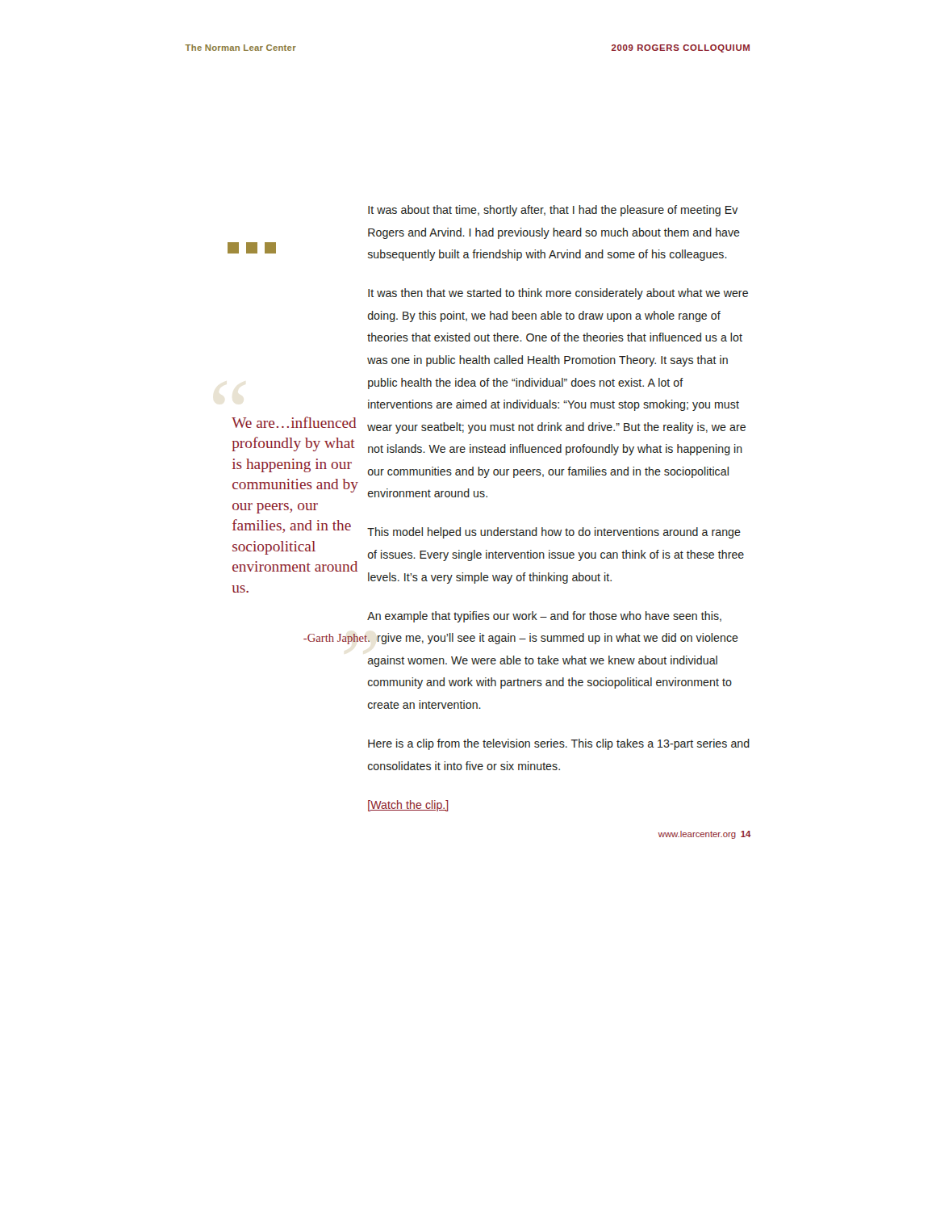The Norman Lear Center
2009 ROGERS COLLOQUIUM
“
We are…influenced profoundly by what is happening in our communities and by our peers, our families, and in the sociopolitical environment around us.
-Garth Japhet
”
It was about that time, shortly after, that I had the pleasure of meeting Ev Rogers and Arvind. I had previously heard so much about them and have subsequently built a friendship with Arvind and some of his colleagues.
It was then that we started to think more considerately about what we were doing. By this point, we had been able to draw upon a whole range of theories that existed out there. One of the theories that influenced us a lot was one in public health called Health Promotion Theory. It says that in public health the idea of the “individual” does not exist. A lot of interventions are aimed at individuals: “You must stop smoking; you must wear your seatbelt; you must not drink and drive.” But the reality is, we are not islands. We are instead influenced profoundly by what is happening in our communities and by our peers, our families and in the sociopolitical environment around us.
This model helped us understand how to do interventions around a range of issues. Every single intervention issue you can think of is at these three levels. It’s a very simple way of thinking about it.
An example that typifies our work – and for those who have seen this, forgive me, you’ll see it again – is summed up in what we did on violence against women. We were able to take what we knew about individual community and work with partners and the sociopolitical environment to create an intervention.
Here is a clip from the television series. This clip takes a 13-part series and consolidates it into five or six minutes.
[Watch the clip.]
www.learcenter.org 14